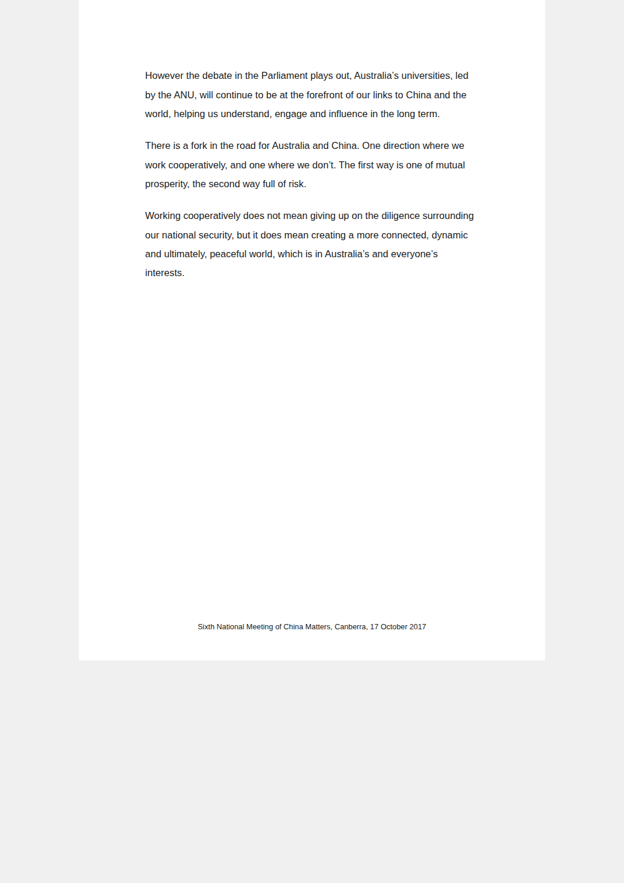However the debate in the Parliament plays out, Australia’s universities, led by the ANU, will continue to be at the forefront of our links to China and the world, helping us understand, engage and influence in the long term.
There is a fork in the road for Australia and China. One direction where we work cooperatively, and one where we don’t. The first way is one of mutual prosperity, the second way full of risk.
Working cooperatively does not mean giving up on the diligence surrounding our national security, but it does mean creating a more connected, dynamic and ultimately, peaceful world, which is in Australia’s and everyone’s interests.
Sixth National Meeting of China Matters, Canberra, 17 October 2017